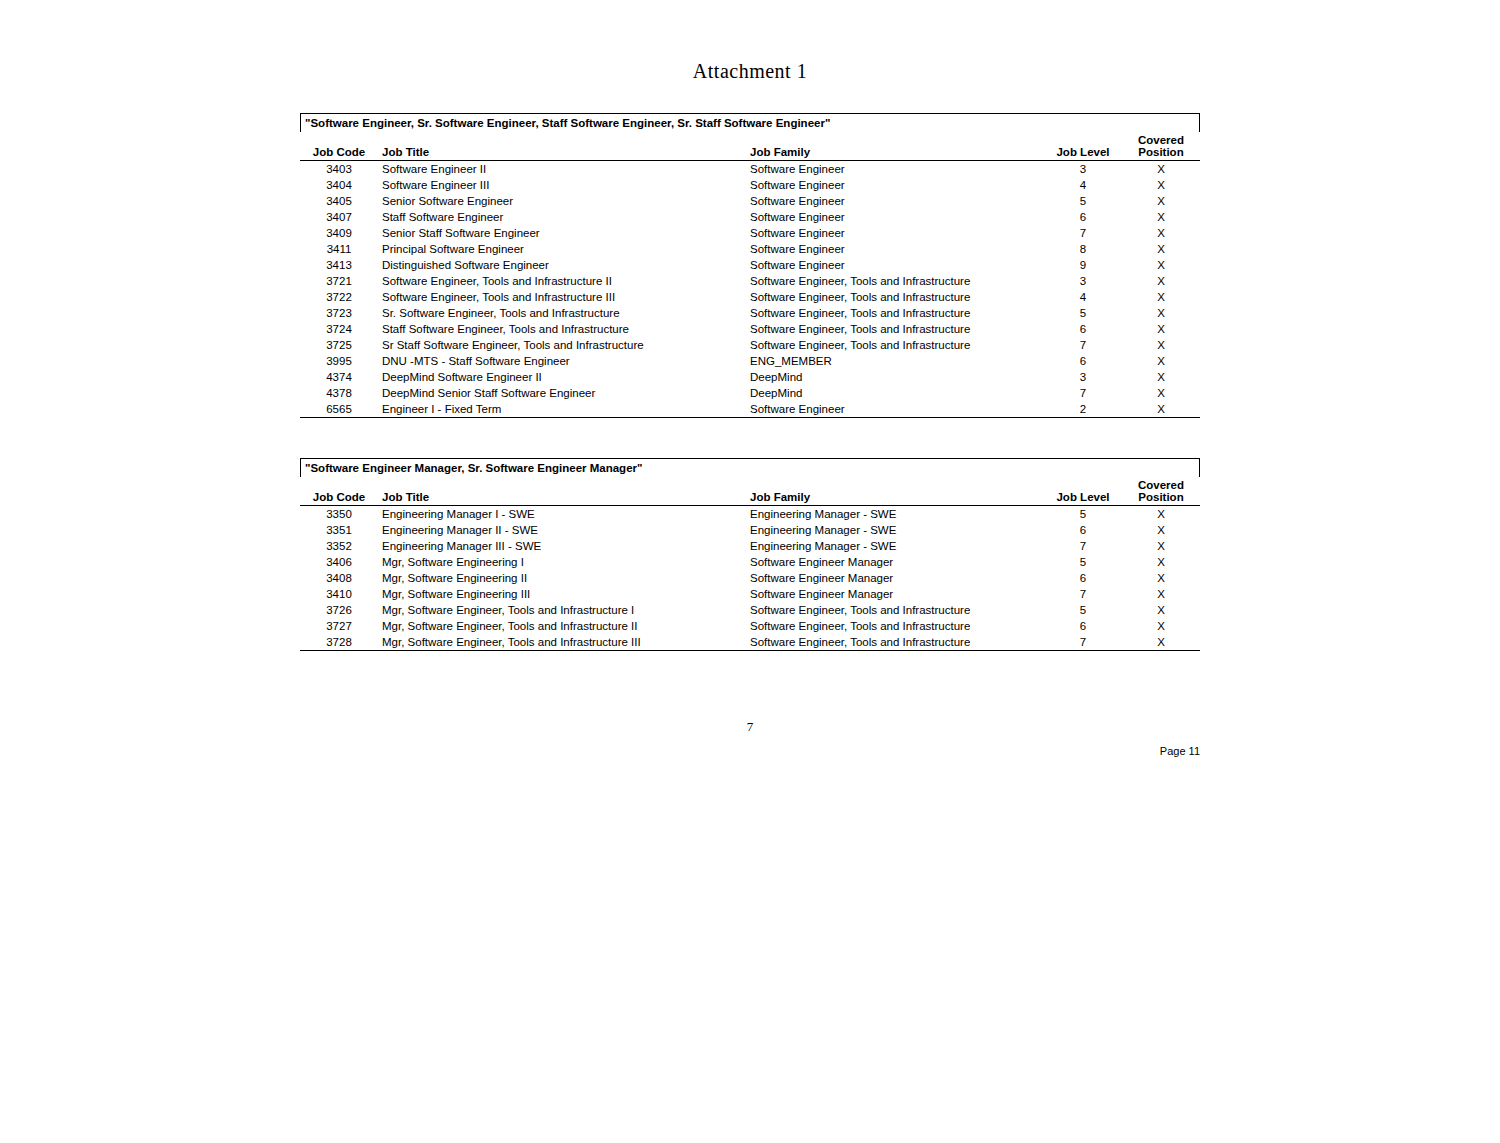Attachment 1
"Software Engineer, Sr. Software Engineer, Staff Software Engineer, Sr. Staff Software Engineer"
| Job Code | Job Title | Job Family | Job Level | Covered Position |
| --- | --- | --- | --- | --- |
| 3403 | Software Engineer II | Software Engineer | 3 | X |
| 3404 | Software Engineer III | Software Engineer | 4 | X |
| 3405 | Senior Software Engineer | Software Engineer | 5 | X |
| 3407 | Staff Software Engineer | Software Engineer | 6 | X |
| 3409 | Senior Staff Software Engineer | Software Engineer | 7 | X |
| 3411 | Principal Software Engineer | Software Engineer | 8 | X |
| 3413 | Distinguished Software Engineer | Software Engineer | 9 | X |
| 3721 | Software Engineer, Tools and Infrastructure II | Software Engineer, Tools and Infrastructure | 3 | X |
| 3722 | Software Engineer, Tools and Infrastructure III | Software Engineer, Tools and Infrastructure | 4 | X |
| 3723 | Sr. Software Engineer, Tools and Infrastructure | Software Engineer, Tools and Infrastructure | 5 | X |
| 3724 | Staff Software Engineer, Tools and Infrastructure | Software Engineer, Tools and Infrastructure | 6 | X |
| 3725 | Sr Staff Software Engineer, Tools and Infrastructure | Software Engineer, Tools and Infrastructure | 7 | X |
| 3995 | DNU -MTS - Staff Software Engineer | ENG_MEMBER | 6 | X |
| 4374 | DeepMind Software Engineer II | DeepMind | 3 | X |
| 4378 | DeepMind Senior Staff Software Engineer | DeepMind | 7 | X |
| 6565 | Engineer I - Fixed Term | Software Engineer | 2 | X |
"Software Engineer Manager, Sr. Software Engineer Manager"
| Job Code | Job Title | Job Family | Job Level | Covered Position |
| --- | --- | --- | --- | --- |
| 3350 | Engineering Manager I - SWE | Engineering Manager - SWE | 5 | X |
| 3351 | Engineering Manager II - SWE | Engineering Manager - SWE | 6 | X |
| 3352 | Engineering Manager III - SWE | Engineering Manager - SWE | 7 | X |
| 3406 | Mgr, Software Engineering I | Software Engineer Manager | 5 | X |
| 3408 | Mgr, Software Engineering II | Software Engineer Manager | 6 | X |
| 3410 | Mgr, Software Engineering III | Software Engineer Manager | 7 | X |
| 3726 | Mgr, Software Engineer, Tools and Infrastructure I | Software Engineer, Tools and Infrastructure | 5 | X |
| 3727 | Mgr, Software Engineer, Tools and Infrastructure II | Software Engineer, Tools and Infrastructure | 6 | X |
| 3728 | Mgr, Software Engineer, Tools and Infrastructure III | Software Engineer, Tools and Infrastructure | 7 | X |
7
Page 11